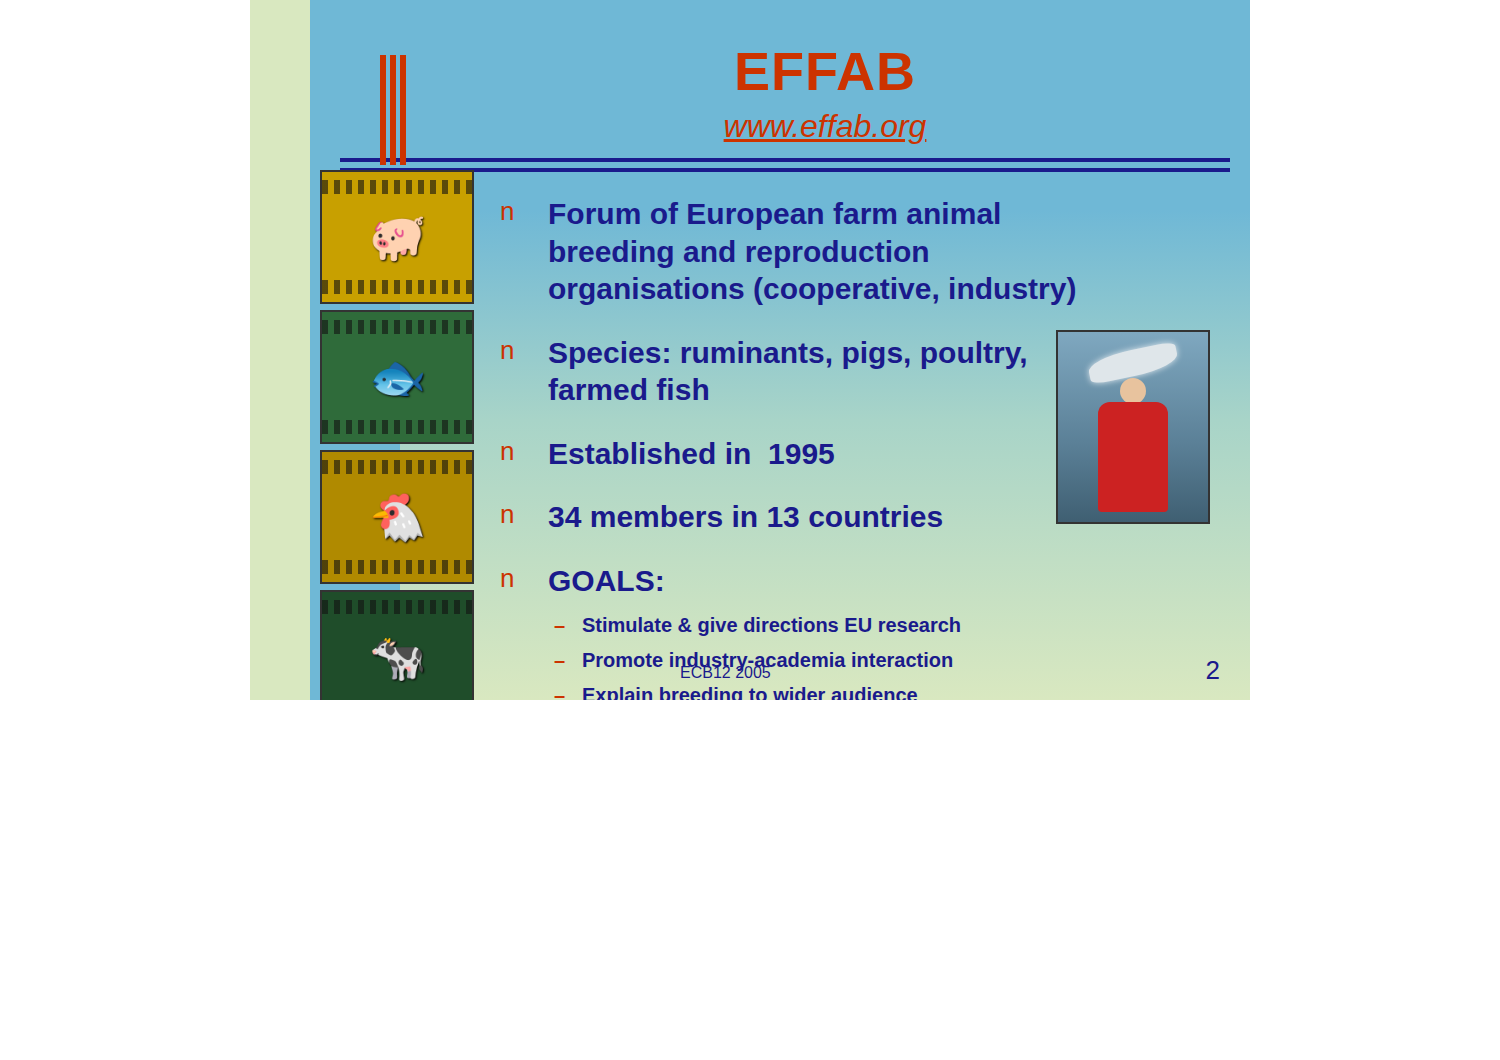EFFAB
www.effab.org
🐖
🐟
🐔
🐄
Forum of European farm animal breeding and reproduction organisations (cooperative, industry)
Species: ruminants, pigs, poultry, farmed fish
Established in 1995
34 members in 13 countries
GOALS:
Stimulate & give directions EU research
Promote industry-academia interaction
Explain breeding to wider audience
ECB12 2005
2